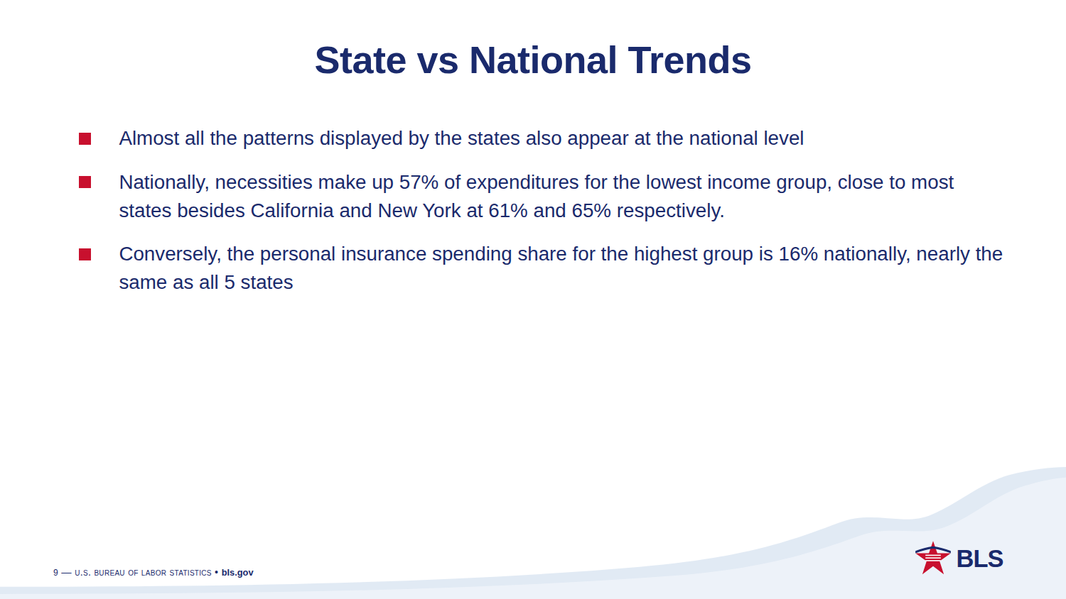State vs National Trends
Almost all the patterns displayed by the states also appear at the national level
Nationally, necessities make up 57% of expenditures for the lowest income group, close to most states besides California and New York at 61% and 65% respectively.
Conversely, the personal insurance spending share for the highest group is 16% nationally, nearly the same as all 5 states
9 — U.S. Bureau of Labor Statistics • bls.gov
BLS